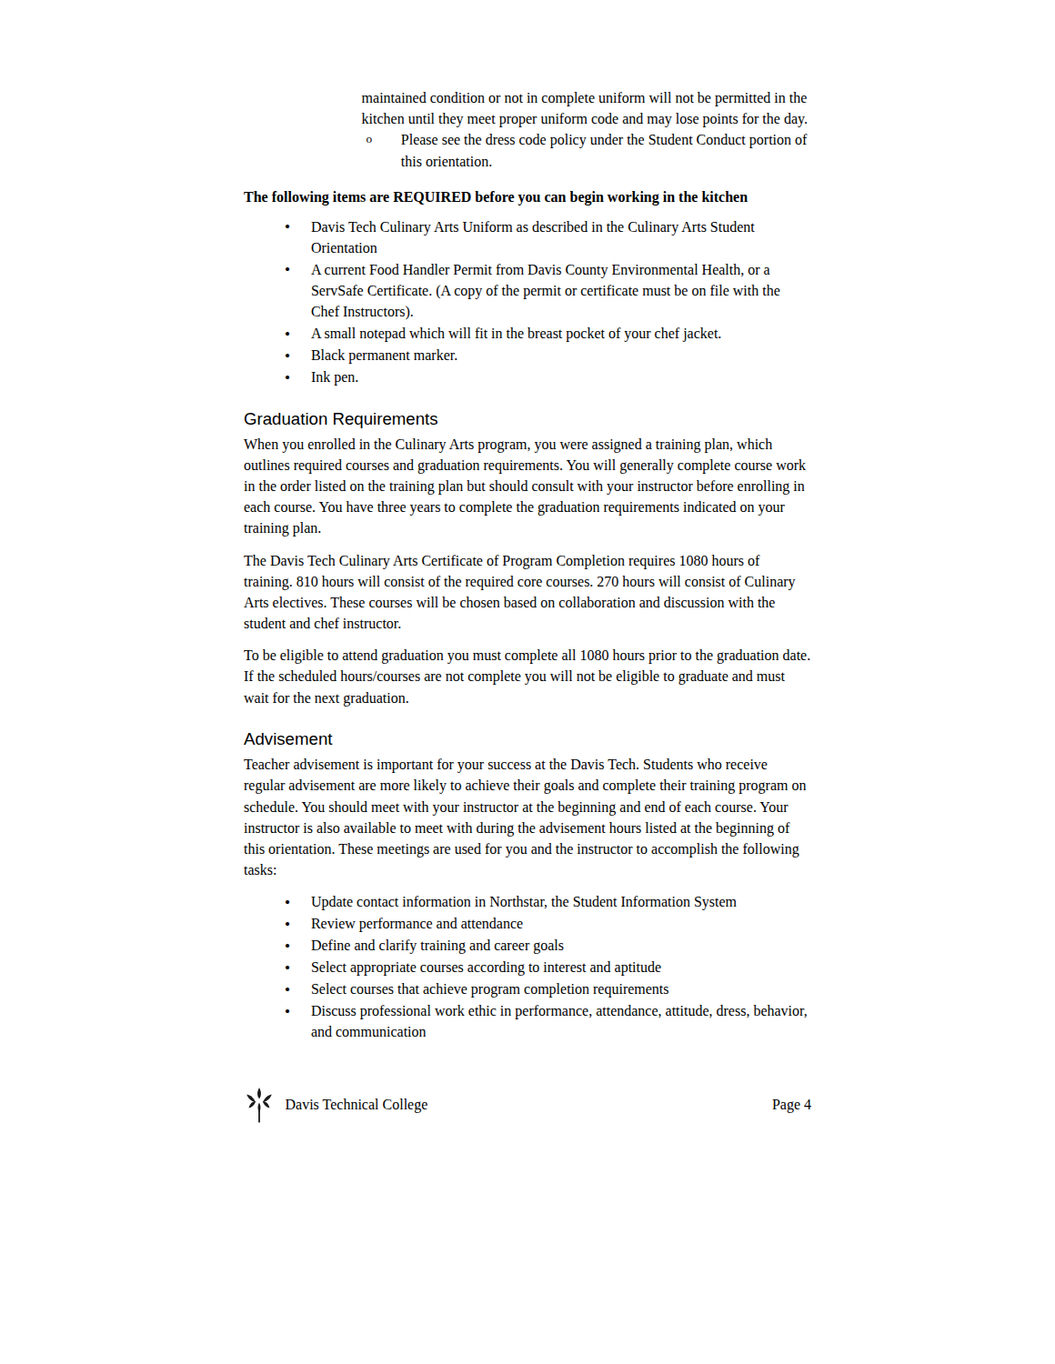maintained condition or not in complete uniform will not be permitted in the kitchen until they meet proper uniform code and may lose points for the day.
Please see the dress code policy under the Student Conduct portion of this orientation.
The following items are REQUIRED before you can begin working in the kitchen
Davis Tech Culinary Arts Uniform as described in the Culinary Arts Student Orientation
A current Food Handler Permit from Davis County Environmental Health, or a ServSafe Certificate. (A copy of the permit or certificate must be on file with the Chef Instructors).
A small notepad which will fit in the breast pocket of your chef jacket.
Black permanent marker.
Ink pen.
Graduation Requirements
When you enrolled in the Culinary Arts program, you were assigned a training plan, which outlines required courses and graduation requirements. You will generally complete course work in the order listed on the training plan but should consult with your instructor before enrolling in each course. You have three years to complete the graduation requirements indicated on your training plan.
The Davis Tech Culinary Arts Certificate of Program Completion requires 1080 hours of training. 810 hours will consist of the required core courses. 270 hours will consist of Culinary Arts electives. These courses will be chosen based on collaboration and discussion with the student and chef instructor.
To be eligible to attend graduation you must complete all 1080 hours prior to the graduation date. If the scheduled hours/courses are not complete you will not be eligible to graduate and must wait for the next graduation.
Advisement
Teacher advisement is important for your success at the Davis Tech. Students who receive regular advisement are more likely to achieve their goals and complete their training program on schedule. You should meet with your instructor at the beginning and end of each course. Your instructor is also available to meet with during the advisement hours listed at the beginning of this orientation. These meetings are used for you and the instructor to accomplish the following tasks:
Update contact information in Northstar, the Student Information System
Review performance and attendance
Define and clarify training and career goals
Select appropriate courses according to interest and aptitude
Select courses that achieve program completion requirements
Discuss professional work ethic in performance, attendance, attitude, dress, behavior, and communication
Davis Technical College
Page 4